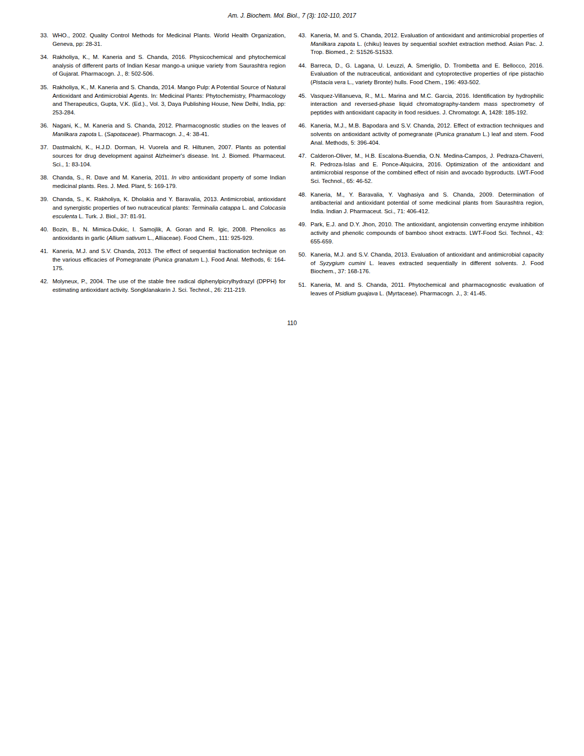Am. J. Biochem. Mol. Biol., 7 (3): 102-110, 2017
33. WHO., 2002. Quality Control Methods for Medicinal Plants. World Health Organization, Geneva, pp: 28-31.
34. Rakholiya, K., M. Kaneria and S. Chanda, 2016. Physicochemical and phytochemical analysis of different parts of Indian Kesar mango-a unique variety from Saurashtra region of Gujarat. Pharmacogn. J., 8: 502-506.
35. Rakholiya, K., M. Kaneria and S. Chanda, 2014. Mango Pulp: A Potential Source of Natural Antioxidant and Antimicrobial Agents. In: Medicinal Plants: Phytochemistry, Pharmacology and Therapeutics, Gupta, V.K. (Ed.)., Vol. 3, Daya Publishing House, New Delhi, India, pp: 253-284.
36. Nagani, K., M. Kaneria and S. Chanda, 2012. Pharmacognostic studies on the leaves of Manilkara zapota L. (Sapotaceae). Pharmacogn. J., 4: 38-41.
37. Dastmalchi, K., H.J.D. Dorman, H. Vuorela and R. Hiltunen, 2007. Plants as potential sources for drug development against Alzheimer's disease. Int. J. Biomed. Pharmaceut. Sci., 1: 83-104.
38. Chanda, S., R. Dave and M. Kaneria, 2011. In vitro antioxidant property of some Indian medicinal plants. Res. J. Med. Plant, 5: 169-179.
39. Chanda, S., K. Rakholiya, K. Dholakia and Y. Baravalia, 2013. Antimicrobial, antioxidant and synergistic properties of two nutraceutical plants: Terminalia catappa L. and Colocasia esculenta L. Turk. J. Biol., 37: 81-91.
40. Bozin, B., N. Mimica-Dukic, I. Samojlik, A. Goran and R. Igic, 2008. Phenolics as antioxidants in garlic (Allium sativum L., Alliaceae). Food Chem., 111: 925-929.
41. Kaneria, M.J. and S.V. Chanda, 2013. The effect of sequential fractionation technique on the various efficacies of Pomegranate (Punica granatum L.). Food Anal. Methods, 6: 164-175.
42. Molyneux, P., 2004. The use of the stable free radical diphenylpicrylhydrazyl (DPPH) for estimating antioxidant activity. Songklanakarin J. Sci. Technol., 26: 211-219.
43. Kaneria, M. and S. Chanda, 2012. Evaluation of antioxidant and antimicrobial properties of Manilkara zapota L. (chiku) leaves by sequential soxhlet extraction method. Asian Pac. J. Trop. Biomed., 2: S1526-S1533.
44. Barreca, D., G. Lagana, U. Leuzzi, A. Smeriglio, D. Trombetta and E. Bellocco, 2016. Evaluation of the nutraceutical, antioxidant and cytoprotective properties of ripe pistachio (Pistacia vera L., variety Bronte) hulls. Food Chem., 196: 493-502.
45. Vasquez-Villanueva, R., M.L. Marina and M.C. Garcia, 2016. Identification by hydrophilic interaction and reversed-phase liquid chromatography-tandem mass spectrometry of peptides with antioxidant capacity in food residues. J. Chromatogr. A, 1428: 185-192.
46. Kaneria, M.J., M.B. Bapodara and S.V. Chanda, 2012. Effect of extraction techniques and solvents on antioxidant activity of pomegranate (Punica granatum L.) leaf and stem. Food Anal. Methods, 5: 396-404.
47. Calderon-Oliver, M., H.B. Escalona-Buendia, O.N. Medina-Campos, J. Pedraza-Chaverri, R. Pedroza-Islas and E. Ponce-Alquicira, 2016. Optimization of the antioxidant and antimicrobial response of the combined effect of nisin and avocado byproducts. LWT-Food Sci. Technol., 65: 46-52.
48. Kaneria, M., Y. Baravalia, Y. Vaghasiya and S. Chanda, 2009. Determination of antibacterial and antioxidant potential of some medicinal plants from Saurashtra region, India. Indian J. Pharmaceut. Sci., 71: 406-412.
49. Park, E.J. and D.Y. Jhon, 2010. The antioxidant, angiotensin converting enzyme inhibition activity and phenolic compounds of bamboo shoot extracts. LWT-Food Sci. Technol., 43: 655-659.
50. Kaneria, M.J. and S.V. Chanda, 2013. Evaluation of antioxidant and antimicrobial capacity of Syzygium cumini L. leaves extracted sequentially in different solvents. J. Food Biochem., 37: 168-176.
51. Kaneria, M. and S. Chanda, 2011. Phytochemical and pharmacognostic evaluation of leaves of Psidium guajava L. (Myrtaceae). Pharmacogn. J., 3: 41-45.
110